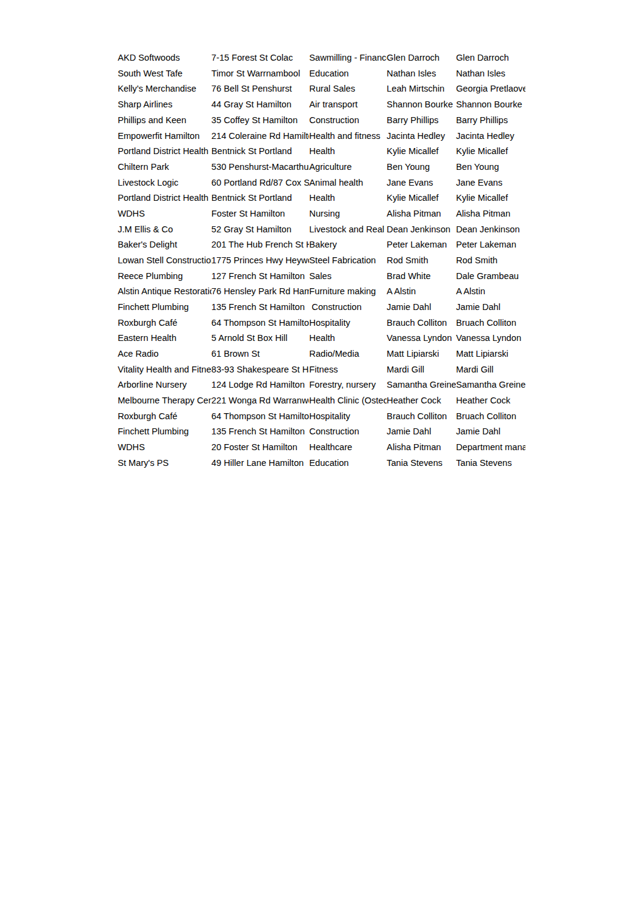| AKD Softwoods | 7-15 Forest St Colac | Sawmilling - Finance | Glen Darroch | Glen Darroch |
| South West Tafe | Timor St Warrnambool | Education | Nathan Isles | Nathan Isles |
| Kelly's Merchandise | 76 Bell St Penshurst | Rural Sales | Leah Mirtschin | Georgia Pretlaove |
| Sharp Airlines | 44 Gray St Hamilton | Air transport | Shannon Bourke | Shannon Bourke |
| Phillips and Keen | 35 Coffey St Hamilton | Construction | Barry Phillips | Barry Phillips |
| Empowerfit Hamilton | 214 Coleraine Rd Hamilton | Health and fitness | Jacinta Hedley | Jacinta Hedley |
| Portland District Health | Bentnick St Portland | Health | Kylie Micallef | Kylie Micallef |
| Chiltern Park | 530 Penshurst-Macarthur R | Agriculture | Ben Young | Ben Young |
| Livestock Logic | 60 Portland Rd/87 Cox St Ha | Animal health | Jane Evans | Jane Evans |
| Portland District Health | Bentnick St Portland | Health | Kylie Micallef | Kylie Micallef |
| WDHS | Foster St Hamilton | Nursing | Alisha Pitman | Alisha Pitman |
| J.M Ellis & Co | 52 Gray St Hamilton | Livestock and Real est | Dean Jenkinson | Dean Jenkinson |
| Baker's Delight | 201 The Hub French St Ham | Bakery | Peter Lakeman | Peter Lakeman |
| Lowan Stell Constructions | 1775 Princes Hwy Heywood | Steel Fabrication | Rod Smith | Rod Smith |
| Reece Plumbing | 127 French St Hamilton | Sales | Brad White | Dale Grambeau |
| Alstin Antique Restoratio | 76 Hensley Park Rd Hamilto | Furniture making | A Alstin | A Alstin |
| Finchett Plumbing | 135 French St Hamilton | Construction | Jamie Dahl | Jamie Dahl |
| Roxburgh Café | 64 Thompson St Hamilton | Hospitality | Brauch Colliton | Bruach Colliton |
| Eastern Health | 5 Arnold St Box Hill | Health | Vanessa Lyndon | Vanessa Lyndon |
| Ace Radio | 61 Brown St | Radio/Media | Matt Lipiarski | Matt Lipiarski |
| Vitality Health and Fitnes | 83-93 Shakespeare St Hamil | Fitness | Mardi Gill | Mardi Gill |
| Arborline Nursery | 124 Lodge Rd Hamilton | Forestry, nursery | Samantha Greiner | Samantha Greiner |
| Melbourne Therapy Cent | 221 Wonga Rd Warranwood | Health Clinic (Osteopa | Heather Cock | Heather Cock |
| Roxburgh Café | 64 Thompson St Hamilton | Hospitality | Brauch Colliton | Bruach Colliton |
| Finchett Plumbing | 135 French St Hamilton | Construction | Jamie Dahl | Jamie Dahl |
| WDHS | 20 Foster St Hamilton | Healthcare | Alisha Pitman | Department manag |
| St Mary's PS | 49 Hiller Lane Hamilton | Education | Tania Stevens | Tania Stevens |